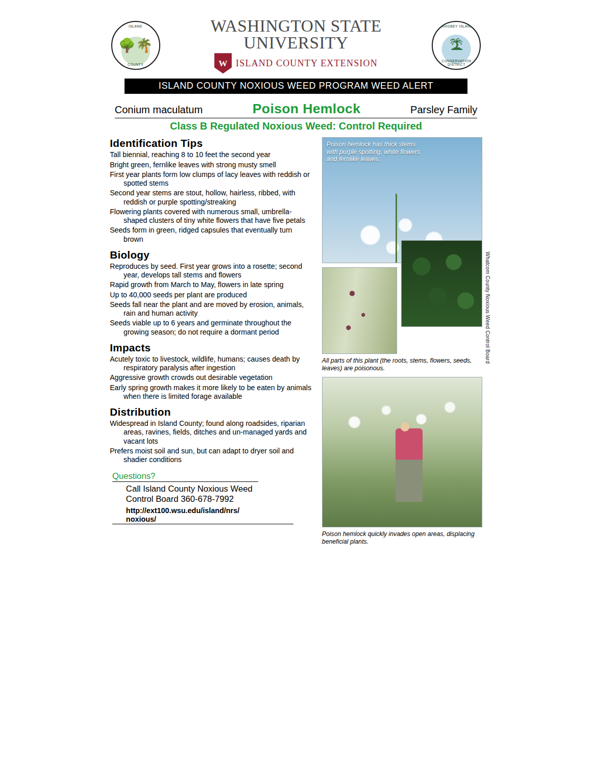Island
🌳🌴
County
Washington State University
W
Island County Extension
Whidbey Island
🏝
Conservation District
ISLAND COUNTY NOXIOUS WEED PROGRAM WEED ALERT
Conium maculatum
Poison Hemlock
Parsley Family
Class B Regulated Noxious Weed: Control Required
Identification Tips
Tall biennial, reaching 8 to 10 feet the second year
Bright green, fernlike leaves with strong musty smell
First year plants form low clumps of lacy leaves with reddish or spotted stems
Second year stems are stout, hollow, hairless, ribbed, with reddish or purple spotting/streaking
Flowering plants covered with numerous small, umbrella-shaped clusters of tiny white flowers that have five petals
Seeds form in green, ridged capsules that eventually turn brown
Biology
Reproduces by seed. First year grows into a rosette; second year, develops tall stems and flowers
Rapid growth from March to May, flowers in late spring
Up to 40,000 seeds per plant are produced
Seeds fall near the plant and are moved by erosion, animals, rain and human activity
Seeds viable up to 6 years and germinate throughout the growing season; do not require a dormant period
Impacts
Acutely toxic to livestock, wildlife, humans; causes death by respiratory paralysis after ingestion
Aggressive growth crowds out desirable vegetation
Early spring growth makes it more likely to be eaten by animals when there is limited forage available
Distribution
Widespread in Island County; found along roadsides, riparian areas, ravines, fields, ditches and un-managed yards and vacant lots
Prefers moist soil and sun, but can adapt to dryer soil and shadier conditions
Questions?
Call Island County Noxious Weed
Control Board 360-678-7992
http://ext100.wsu.edu/island/nrs/
noxious/
Poison hemlock has thick stems with purple spotting, white flowers and fernlike leaves.
All parts of this plant (the roots, stems, flowers, seeds, leaves) are poisonous.
Poison hemlock quickly invades open areas, displacing beneficial plants.
Whatcom County Noxious Weed Control Board